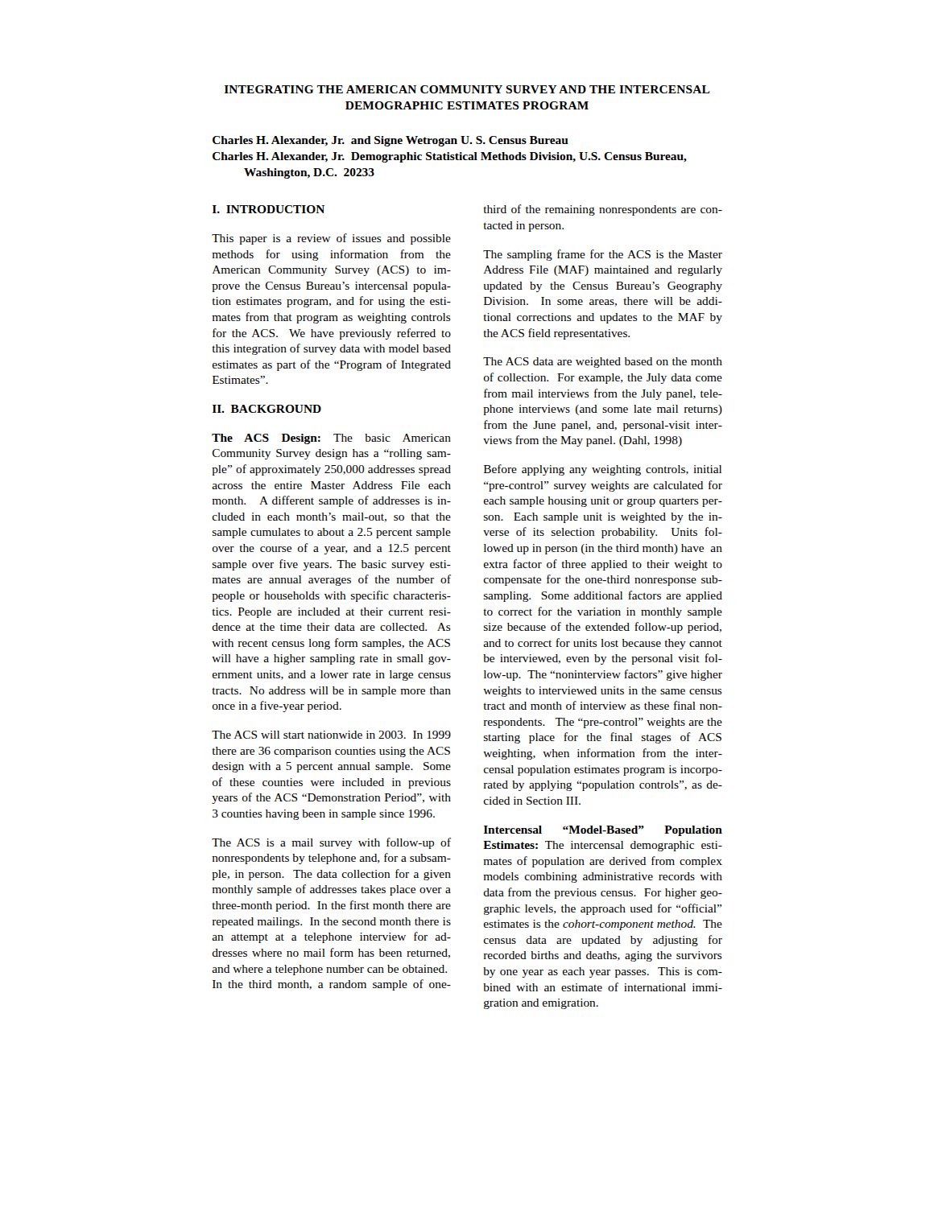Integrating the American Community Survey and the Intercensal
Demographic Estimates Program
Charles H. Alexander, Jr. and Signe Wetrogan U. S. Census Bureau
Charles H. Alexander, Jr. Demographic Statistical Methods Division, U.S. Census Bureau, Washington, D.C. 20233
I. Introduction
This paper is a review of issues and possible methods for using information from the American Community Survey (ACS) to improve the Census Bureau’s intercensal population estimates program, and for using the estimates from that program as weighting controls for the ACS. We have previously referred to this integration of survey data with model based estimates as part of the “Program of Integrated Estimates”.
II. Background
The ACS Design: The basic American Community Survey design has a “rolling sample” of approximately 250,000 addresses spread across the entire Master Address File each month. A different sample of addresses is included in each month’s mail-out, so that the sample cumulates to about a 2.5 percent sample over the course of a year, and a 12.5 percent sample over five years. The basic survey estimates are annual averages of the number of people or households with specific characteristics. People are included at their current residence at the time their data are collected. As with recent census long form samples, the ACS will have a higher sampling rate in small government units, and a lower rate in large census tracts. No address will be in sample more than once in a five-year period.
The ACS will start nationwide in 2003. In 1999 there are 36 comparison counties using the ACS design with a 5 percent annual sample. Some of these counties were included in previous years of the ACS “Demonstration Period”, with 3 counties having been in sample since 1996.
The ACS is a mail survey with follow-up of nonrespondents by telephone and, for a subsample, in person. The data collection for a given monthly sample of addresses takes place over a three-month period. In the first month there are repeated mailings. In the second month there is an attempt at a telephone interview for addresses where no mail form has been returned, and where a telephone number can be obtained. In the third month, a random sample of one-third of the remaining nonrespondents are contacted in person.
The sampling frame for the ACS is the Master Address File (MAF) maintained and regularly updated by the Census Bureau’s Geography Division. In some areas, there will be additional corrections and updates to the MAF by the ACS field representatives.
The ACS data are weighted based on the month of collection. For example, the July data come from mail interviews from the July panel, telephone interviews (and some late mail returns) from the June panel, and, personal-visit interviews from the May panel. (Dahl, 1998)
Before applying any weighting controls, initial “pre-control” survey weights are calculated for each sample housing unit or group quarters person. Each sample unit is weighted by the inverse of its selection probability. Units followed up in person (in the third month) have an extra factor of three applied to their weight to compensate for the one-third nonresponse subsampling. Some additional factors are applied to correct for the variation in monthly sample size because of the extended follow-up period, and to correct for units lost because they cannot be interviewed, even by the personal visit follow-up. The “noninterview factors” give higher weights to interviewed units in the same census tract and month of interview as these final nonrespondents. The “pre-control” weights are the starting place for the final stages of ACS weighting, when information from the intercensal population estimates program is incorporated by applying “population controls”, as decided in Section III.
Intercensal “Model-Based” Population Estimates: The intercensal demographic estimates of population are derived from complex models combining administrative records with data from the previous census. For higher geographic levels, the approach used for “official” estimates is the cohort-component method. The census data are updated by adjusting for recorded births and deaths, aging the survivors by one year as each year passes. This is combined with an estimate of international immigration and emigration.